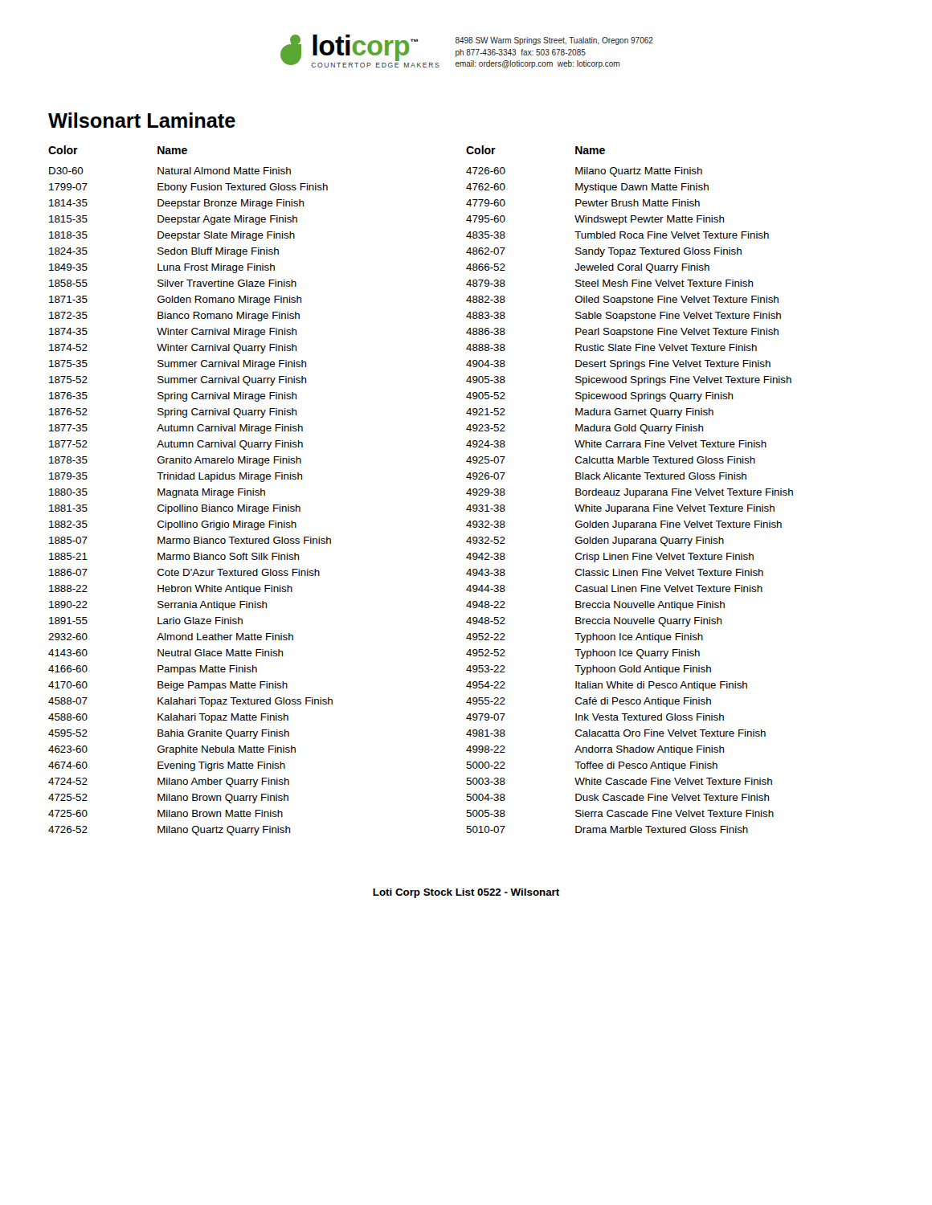loti corp™
COUNTERTOP EDGE MAKERS
8498 SW Warm Springs Street, Tualatin, Oregon 97062
ph 877-436-3343 fax: 503 678-2085
email: orders@loticorp.com web: loticorp.com
Wilsonart Laminate
| Color | Name | Color | Name |
| --- | --- | --- | --- |
| D30-60 | Natural Almond Matte Finish | 4726-60 | Milano Quartz Matte Finish |
| 1799-07 | Ebony Fusion Textured Gloss Finish | 4762-60 | Mystique Dawn Matte Finish |
| 1814-35 | Deepstar Bronze Mirage Finish | 4779-60 | Pewter Brush Matte Finish |
| 1815-35 | Deepstar Agate Mirage Finish | 4795-60 | Windswept Pewter Matte Finish |
| 1818-35 | Deepstar Slate Mirage Finish | 4835-38 | Tumbled Roca Fine Velvet Texture Finish |
| 1824-35 | Sedon Bluff Mirage Finish | 4862-07 | Sandy Topaz Textured Gloss Finish |
| 1849-35 | Luna Frost Mirage Finish | 4866-52 | Jeweled Coral Quarry Finish |
| 1858-55 | Silver Travertine Glaze Finish | 4879-38 | Steel Mesh Fine Velvet Texture Finish |
| 1871-35 | Golden Romano Mirage Finish | 4882-38 | Oiled Soapstone Fine Velvet Texture Finish |
| 1872-35 | Bianco Romano Mirage Finish | 4883-38 | Sable Soapstone Fine Velvet Texture Finish |
| 1874-35 | Winter Carnival Mirage Finish | 4886-38 | Pearl Soapstone Fine Velvet Texture Finish |
| 1874-52 | Winter Carnival Quarry Finish | 4888-38 | Rustic Slate Fine Velvet Texture Finish |
| 1875-35 | Summer Carnival Mirage Finish | 4904-38 | Desert Springs Fine Velvet Texture Finish |
| 1875-52 | Summer Carnival Quarry Finish | 4905-38 | Spicewood Springs Fine Velvet Texture Finish |
| 1876-35 | Spring Carnival Mirage Finish | 4905-52 | Spicewood Springs Quarry Finish |
| 1876-52 | Spring Carnival Quarry Finish | 4921-52 | Madura Garnet Quarry Finish |
| 1877-35 | Autumn Carnival Mirage Finish | 4923-52 | Madura Gold Quarry Finish |
| 1877-52 | Autumn Carnival Quarry Finish | 4924-38 | White Carrara Fine Velvet Texture Finish |
| 1878-35 | Granito Amarelo Mirage Finish | 4925-07 | Calcutta Marble Textured Gloss Finish |
| 1879-35 | Trinidad Lapidus Mirage Finish | 4926-07 | Black Alicante Textured Gloss Finish |
| 1880-35 | Magnata Mirage Finish | 4929-38 | Bordeauz Juparana Fine Velvet Texture Finish |
| 1881-35 | Cipollino Bianco Mirage Finish | 4931-38 | White Juparana Fine Velvet Texture Finish |
| 1882-35 | Cipollino Grigio Mirage Finish | 4932-38 | Golden Juparana Fine Velvet Texture Finish |
| 1885-07 | Marmo Bianco Textured Gloss Finish | 4932-52 | Golden Juparana Quarry Finish |
| 1885-21 | Marmo Bianco Soft Silk Finish | 4942-38 | Crisp Linen Fine Velvet Texture Finish |
| 1886-07 | Cote D'Azur Textured Gloss Finish | 4943-38 | Classic Linen Fine Velvet Texture Finish |
| 1888-22 | Hebron White Antique Finish | 4944-38 | Casual Linen Fine Velvet Texture Finish |
| 1890-22 | Serrania Antique Finish | 4948-22 | Breccia Nouvelle Antique Finish |
| 1891-55 | Lario Glaze Finish | 4948-52 | Breccia Nouvelle Quarry Finish |
| 2932-60 | Almond Leather Matte Finish | 4952-22 | Typhoon Ice Antique Finish |
| 4143-60 | Neutral Glace Matte Finish | 4952-52 | Typhoon Ice Quarry Finish |
| 4166-60 | Pampas Matte Finish | 4953-22 | Typhoon Gold Antique Finish |
| 4170-60 | Beige Pampas Matte Finish | 4954-22 | Italian White di Pesco Antique Finish |
| 4588-07 | Kalahari Topaz Textured Gloss Finish | 4955-22 | Café di Pesco Antique Finish |
| 4588-60 | Kalahari Topaz Matte Finish | 4979-07 | Ink Vesta Textured Gloss Finish |
| 4595-52 | Bahia Granite Quarry Finish | 4981-38 | Calacatta Oro Fine Velvet Texture Finish |
| 4623-60 | Graphite Nebula Matte Finish | 4998-22 | Andorra Shadow Antique Finish |
| 4674-60 | Evening Tigris Matte Finish | 5000-22 | Toffee di Pesco Antique Finish |
| 4724-52 | Milano Amber Quarry Finish | 5003-38 | White Cascade Fine Velvet Texture Finish |
| 4725-52 | Milano Brown Quarry Finish | 5004-38 | Dusk Cascade Fine Velvet Texture Finish |
| 4725-60 | Milano Brown Matte Finish | 5005-38 | Sierra Cascade Fine Velvet Texture Finish |
| 4726-52 | Milano Quartz Quarry Finish | 5010-07 | Drama Marble Textured Gloss Finish |
Loti Corp Stock List 0522 - Wilsonart